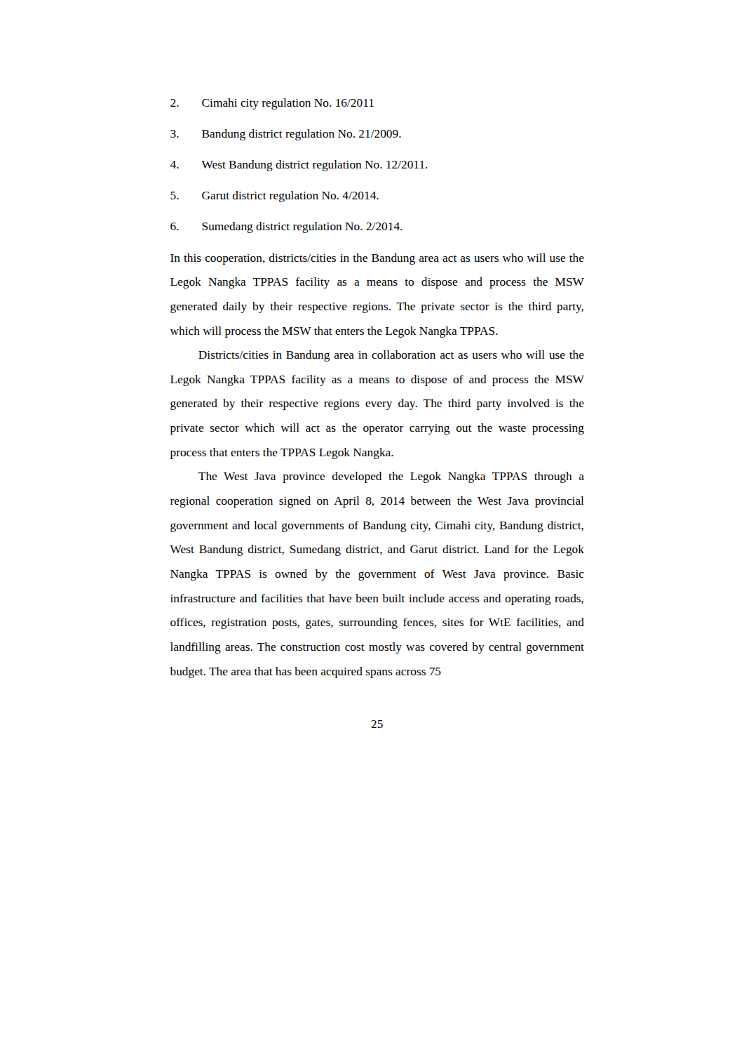2. Cimahi city regulation No. 16/2011
3. Bandung district regulation No. 21/2009.
4. West Bandung district regulation No. 12/2011.
5. Garut district regulation No. 4/2014.
6. Sumedang district regulation No. 2/2014.
In this cooperation, districts/cities in the Bandung area act as users who will use the Legok Nangka TPPAS facility as a means to dispose and process the MSW generated daily by their respective regions. The private sector is the third party, which will process the MSW that enters the Legok Nangka TPPAS.
Districts/cities in Bandung area in collaboration act as users who will use the Legok Nangka TPPAS facility as a means to dispose of and process the MSW generated by their respective regions every day. The third party involved is the private sector which will act as the operator carrying out the waste processing process that enters the TPPAS Legok Nangka.
The West Java province developed the Legok Nangka TPPAS through a regional cooperation signed on April 8, 2014 between the West Java provincial government and local governments of Bandung city, Cimahi city, Bandung district, West Bandung district, Sumedang district, and Garut district. Land for the Legok Nangka TPPAS is owned by the government of West Java province. Basic infrastructure and facilities that have been built include access and operating roads, offices, registration posts, gates, surrounding fences, sites for WtE facilities, and landfilling areas. The construction cost mostly was covered by central government budget. The area that has been acquired spans across 75
25